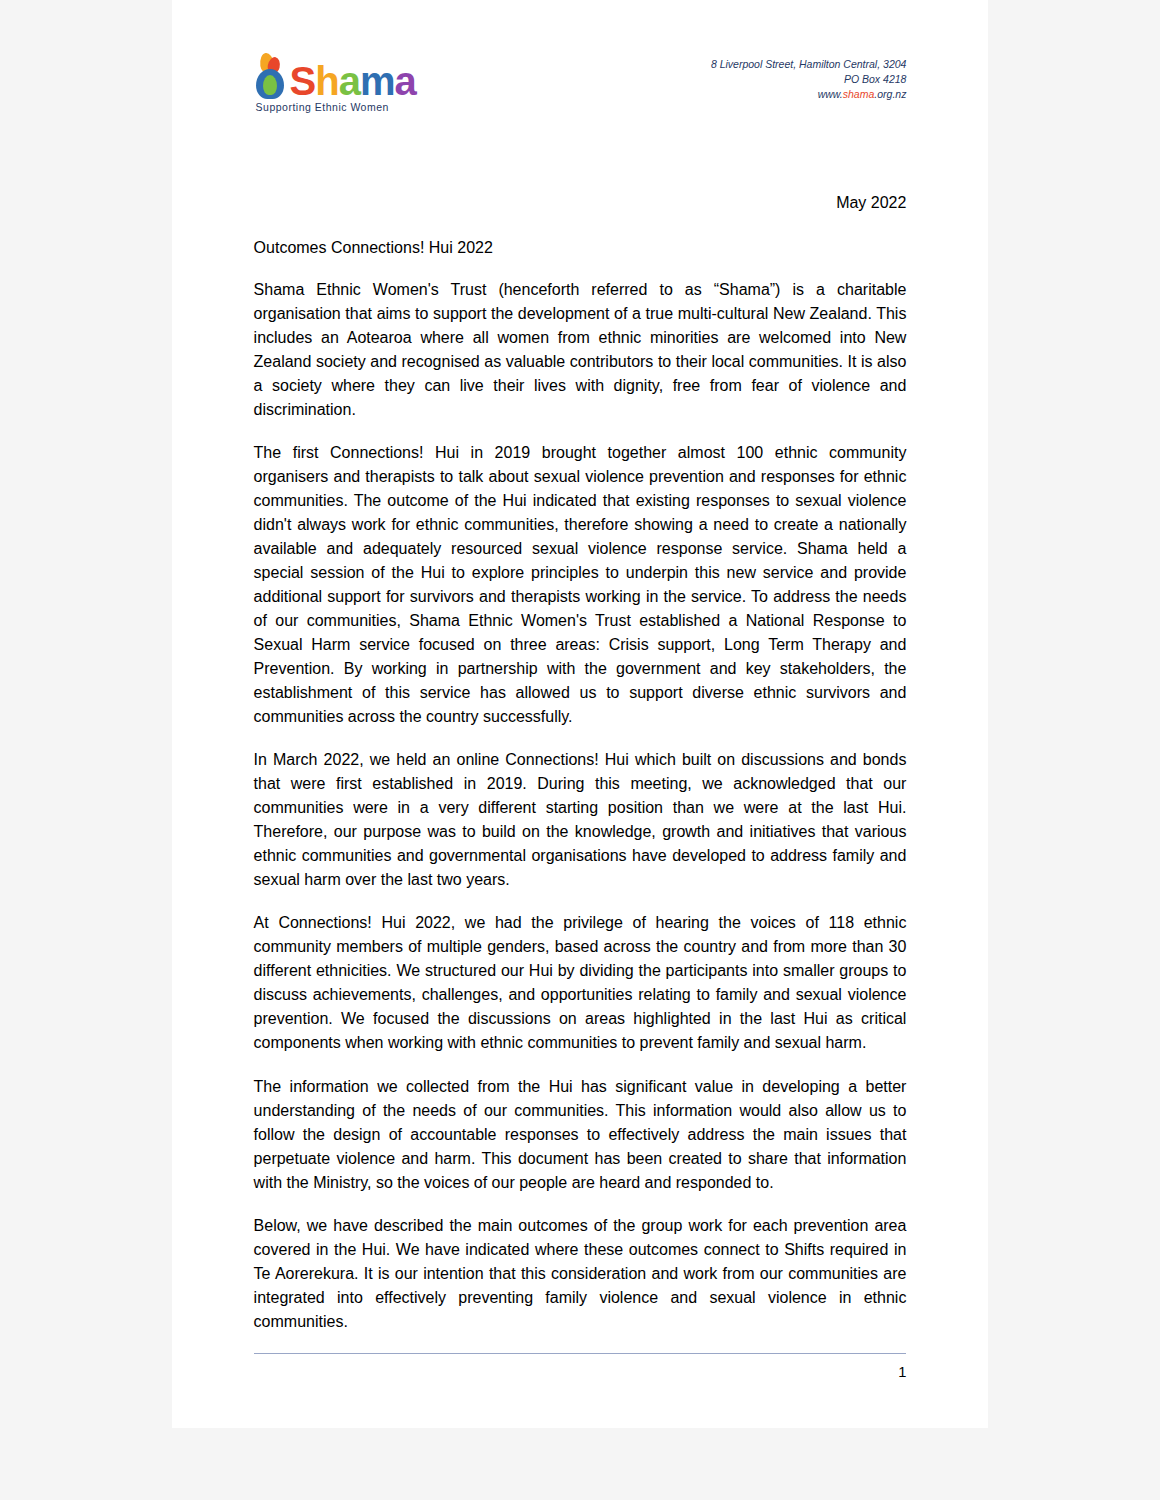Shama
Supporting Ethnic Women
8 Liverpool Street, Hamilton Central, 3204
PO Box 4218
www.shama.org.nz
May 2022
Outcomes Connections! Hui 2022
Shama Ethnic Women's Trust (henceforth referred to as “Shama”) is a charitable organisation that aims to support the development of a true multi-cultural New Zealand. This includes an Aotearoa where all women from ethnic minorities are welcomed into New Zealand society and recognised as valuable contributors to their local communities. It is also a society where they can live their lives with dignity, free from fear of violence and discrimination.
The first Connections! Hui in 2019 brought together almost 100 ethnic community organisers and therapists to talk about sexual violence prevention and responses for ethnic communities. The outcome of the Hui indicated that existing responses to sexual violence didn't always work for ethnic communities, therefore showing a need to create a nationally available and adequately resourced sexual violence response service. Shama held a special session of the Hui to explore principles to underpin this new service and provide additional support for survivors and therapists working in the service. To address the needs of our communities, Shama Ethnic Women's Trust established a National Response to Sexual Harm service focused on three areas: Crisis support, Long Term Therapy and Prevention. By working in partnership with the government and key stakeholders, the establishment of this service has allowed us to support diverse ethnic survivors and communities across the country successfully.
In March 2022, we held an online Connections! Hui which built on discussions and bonds that were first established in 2019. During this meeting, we acknowledged that our communities were in a very different starting position than we were at the last Hui. Therefore, our purpose was to build on the knowledge, growth and initiatives that various ethnic communities and governmental organisations have developed to address family and sexual harm over the last two years.
At Connections! Hui 2022, we had the privilege of hearing the voices of 118 ethnic community members of multiple genders, based across the country and from more than 30 different ethnicities. We structured our Hui by dividing the participants into smaller groups to discuss achievements, challenges, and opportunities relating to family and sexual violence prevention. We focused the discussions on areas highlighted in the last Hui as critical components when working with ethnic communities to prevent family and sexual harm.
The information we collected from the Hui has significant value in developing a better understanding of the needs of our communities. This information would also allow us to follow the design of accountable responses to effectively address the main issues that perpetuate violence and harm. This document has been created to share that information with the Ministry, so the voices of our people are heard and responded to.
Below, we have described the main outcomes of the group work for each prevention area covered in the Hui. We have indicated where these outcomes connect to Shifts required in Te Aorerekura. It is our intention that this consideration and work from our communities are integrated into effectively preventing family violence and sexual violence in ethnic communities.
1